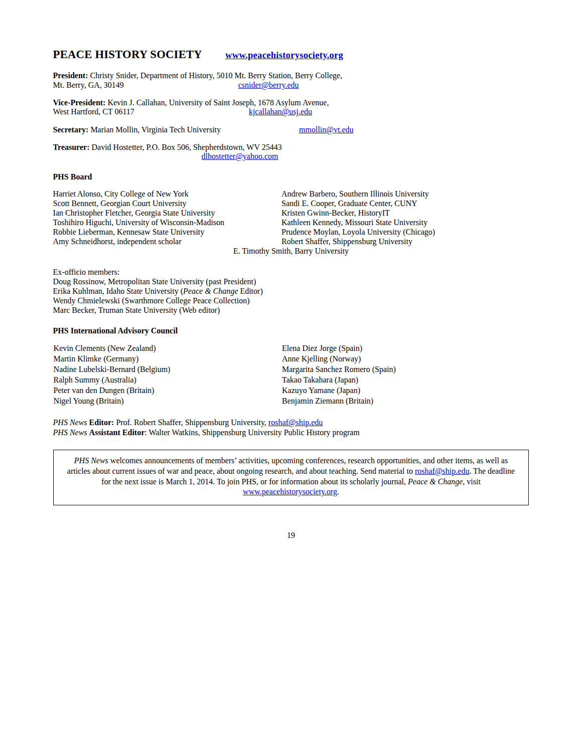PEACE HISTORY SOCIETY www.peacehistorysociety.org
President: Christy Snider, Department of History, 5010 Mt. Berry Station, Berry College, Mt. Berry, GA, 30149 csnider@berry.edu
Vice-President: Kevin J. Callahan, University of Saint Joseph, 1678 Asylum Avenue, West Hartford, CT 06117 kjcallahan@usj.edu
Secretary: Marian Mollin, Virginia Tech University mmollin@vt.edu
Treasurer: David Hostetter, P.O. Box 506, Shepherdstown, WV 25443 dlhostetter@yahoo.com
PHS Board
| Harriet Alonso, City College of New York | Andrew Barbero, Southern Illinois University |
| Scott Bennett, Georgian Court University | Sandi E. Cooper, Graduate Center, CUNY |
| Ian Christopher Fletcher, Georgia State University | Kristen Gwinn-Becker, HistoryIT |
| Toshihiro Higuchi, University of Wisconsin-Madison | Kathleen Kennedy, Missouri State University |
| Robbie Lieberman, Kennesaw State University | Prudence Moylan, Loyola University (Chicago) |
| Amy Schneidhorst, independent scholar | Robert Shaffer, Shippensburg University |
E. Timothy Smith, Barry University
Ex-officio members:
Doug Rossinow, Metropolitan State University (past President)
Erika Kuhlman, Idaho State University (Peace & Change Editor)
Wendy Chmielewski (Swarthmore College Peace Collection)
Marc Becker, Truman State University (Web editor)
PHS International Advisory Council
| Kevin Clements (New Zealand) | Elena Diez Jorge (Spain) |
| Martin Klimke (Germany) | Anne Kjelling (Norway) |
| Nadine Lubelski-Bernard (Belgium) | Margarita Sanchez Romero (Spain) |
| Ralph Summy (Australia) | Takao Takahara (Japan) |
| Peter van den Dungen (Britain) | Kazuyo Yamane (Japan) |
| Nigel Young (Britain) | Benjamin Ziemann (Britain) |
PHS News Editor: Prof. Robert Shaffer, Shippensburg University, roshaf@ship.edu
PHS News Assistant Editor: Walter Watkins, Shippensburg University Public History program
PHS News welcomes announcements of members’ activities, upcoming conferences, research opportunities, and other items, as well as articles about current issues of war and peace, about ongoing research, and about teaching. Send material to roshaf@ship.edu. The deadline for the next issue is March 1, 2014. To join PHS, or for information about its scholarly journal, Peace & Change, visit www.peacehistorysociety.org.
19